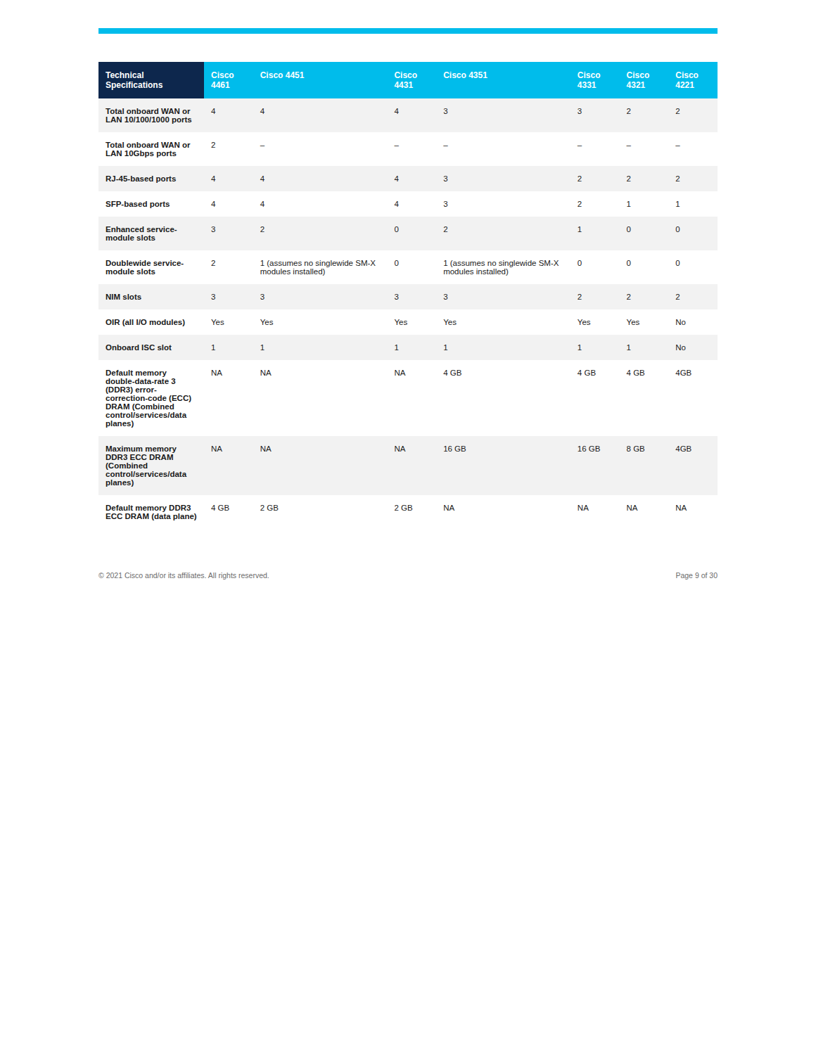| Technical Specifications | Cisco 4461 | Cisco 4451 | Cisco 4431 | Cisco 4351 | Cisco 4331 | Cisco 4321 | Cisco 4221 |
| --- | --- | --- | --- | --- | --- | --- | --- |
| Total onboard WAN or LAN 10/100/1000 ports | 4 | 4 | 4 | 3 | 3 | 2 | 2 |
| Total onboard WAN or LAN 10Gbps ports | 2 | – | – | – | – | – | – |
| RJ-45-based ports | 4 | 4 | 4 | 3 | 2 | 2 | 2 |
| SFP-based ports | 4 | 4 | 4 | 3 | 2 | 1 | 1 |
| Enhanced service-module slots | 3 | 2 | 0 | 2 | 1 | 0 | 0 |
| Doublewide service-module slots | 2 | 1 (assumes no singlewide SM-X modules installed) | 0 | 1 (assumes no singlewide SM-X modules installed) | 0 | 0 | 0 |
| NIM slots | 3 | 3 | 3 | 3 | 2 | 2 | 2 |
| OIR (all I/O modules) | Yes | Yes | Yes | Yes | Yes | Yes | No |
| Onboard ISC slot | 1 | 1 | 1 | 1 | 1 | 1 | No |
| Default memory double-data-rate 3 (DDR3) error-correction-code (ECC) DRAM (Combined control/services/data planes) | NA | NA | NA | 4 GB | 4 GB | 4 GB | 4GB |
| Maximum memory DDR3 ECC DRAM (Combined control/services/data planes) | NA | NA | NA | 16 GB | 16 GB | 8 GB | 4GB |
| Default memory DDR3 ECC DRAM (data plane) | 4 GB | 2 GB | 2 GB | NA | NA | NA | NA |
© 2021 Cisco and/or its affiliates. All rights reserved.
Page 9 of 30